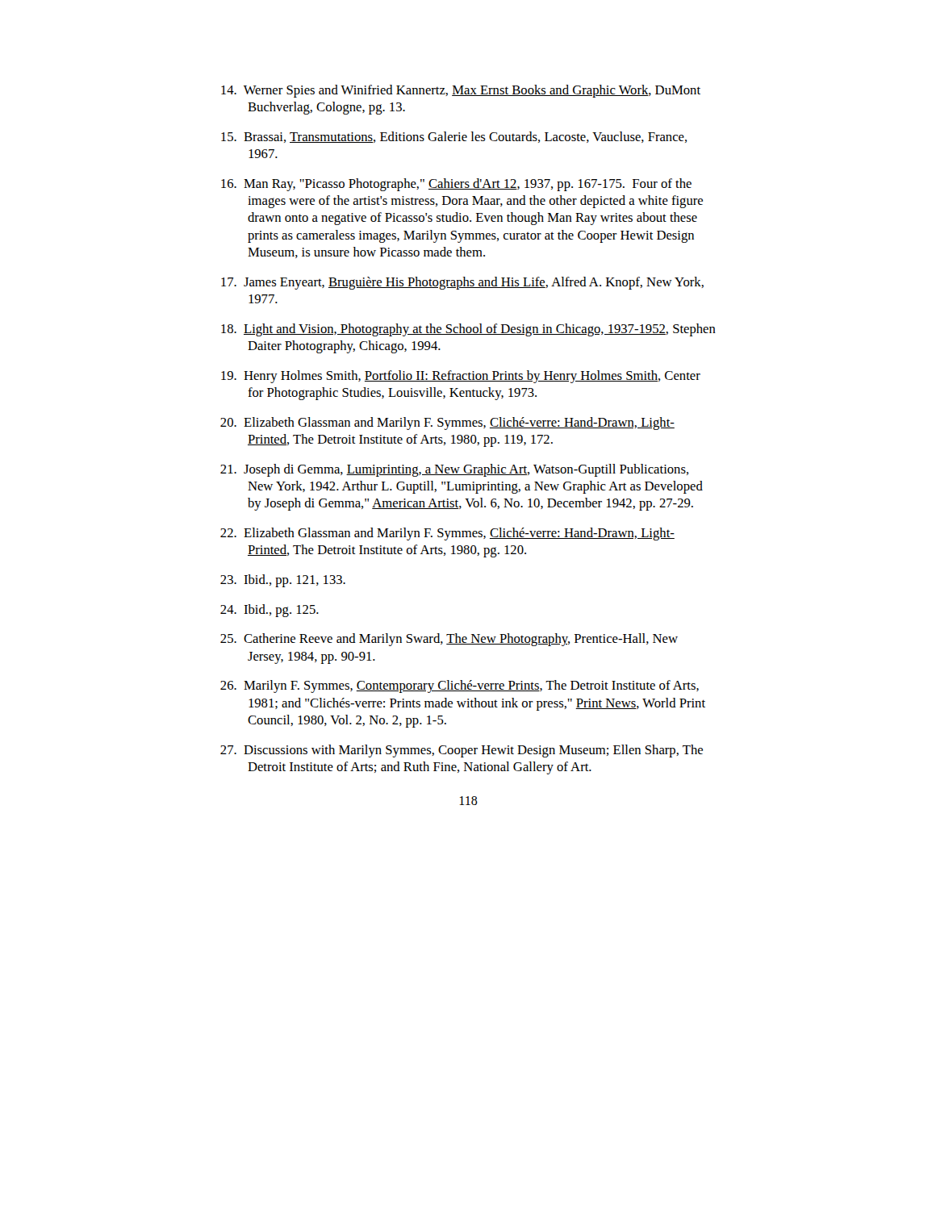14. Werner Spies and Winifried Kannertz, Max Ernst Books and Graphic Work, DuMont Buchverlag, Cologne, pg. 13.
15. Brassai, Transmutations, Editions Galerie les Coutards, Lacoste, Vaucluse, France, 1967.
16. Man Ray, "Picasso Photographe," Cahiers d'Art 12, 1937, pp. 167-175. Four of the images were of the artist's mistress, Dora Maar, and the other depicted a white figure drawn onto a negative of Picasso's studio. Even though Man Ray writes about these prints as cameraless images, Marilyn Symmes, curator at the Cooper Hewit Design Museum, is unsure how Picasso made them.
17. James Enyeart, Bruguière His Photographs and His Life, Alfred A. Knopf, New York, 1977.
18. Light and Vision, Photography at the School of Design in Chicago, 1937-1952, Stephen Daiter Photography, Chicago, 1994.
19. Henry Holmes Smith, Portfolio II: Refraction Prints by Henry Holmes Smith, Center for Photographic Studies, Louisville, Kentucky, 1973.
20. Elizabeth Glassman and Marilyn F. Symmes, Cliché-verre: Hand-Drawn, Light-Printed, The Detroit Institute of Arts, 1980, pp. 119, 172.
21. Joseph di Gemma, Lumiprinting, a New Graphic Art, Watson-Guptill Publications, New York, 1942. Arthur L. Guptill, "Lumiprinting, a New Graphic Art as Developed by Joseph di Gemma," American Artist, Vol. 6, No. 10, December 1942, pp. 27-29.
22. Elizabeth Glassman and Marilyn F. Symmes, Cliché-verre: Hand-Drawn, Light-Printed, The Detroit Institute of Arts, 1980, pg. 120.
23. Ibid., pp. 121, 133.
24. Ibid., pg. 125.
25. Catherine Reeve and Marilyn Sward, The New Photography, Prentice-Hall, New Jersey, 1984, pp. 90-91.
26. Marilyn F. Symmes, Contemporary Cliché-verre Prints, The Detroit Institute of Arts, 1981; and "Clichés-verre: Prints made without ink or press," Print News, World Print Council, 1980, Vol. 2, No. 2, pp. 1-5.
27. Discussions with Marilyn Symmes, Cooper Hewit Design Museum; Ellen Sharp, The Detroit Institute of Arts; and Ruth Fine, National Gallery of Art.
118